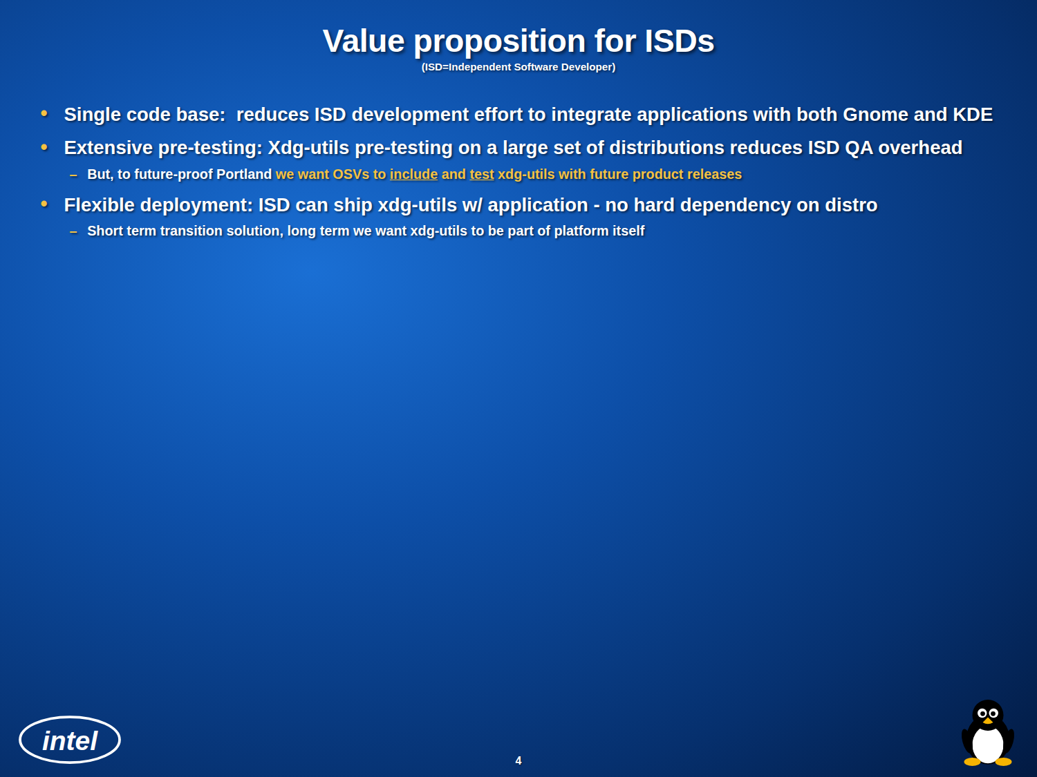Value proposition for ISDs
(ISD=Independent Software Developer)
Single code base: reduces ISD development effort to integrate applications with both Gnome and KDE
Extensive pre-testing: Xdg-utils pre-testing on a large set of distributions reduces ISD QA overhead
But, to future-proof Portland we want OSVs to include and test xdg-utils with future product releases
Flexible deployment: ISD can ship xdg-utils w/ application - no hard dependency on distro
Short term transition solution, long term we want xdg-utils to be part of platform itself
4
intel